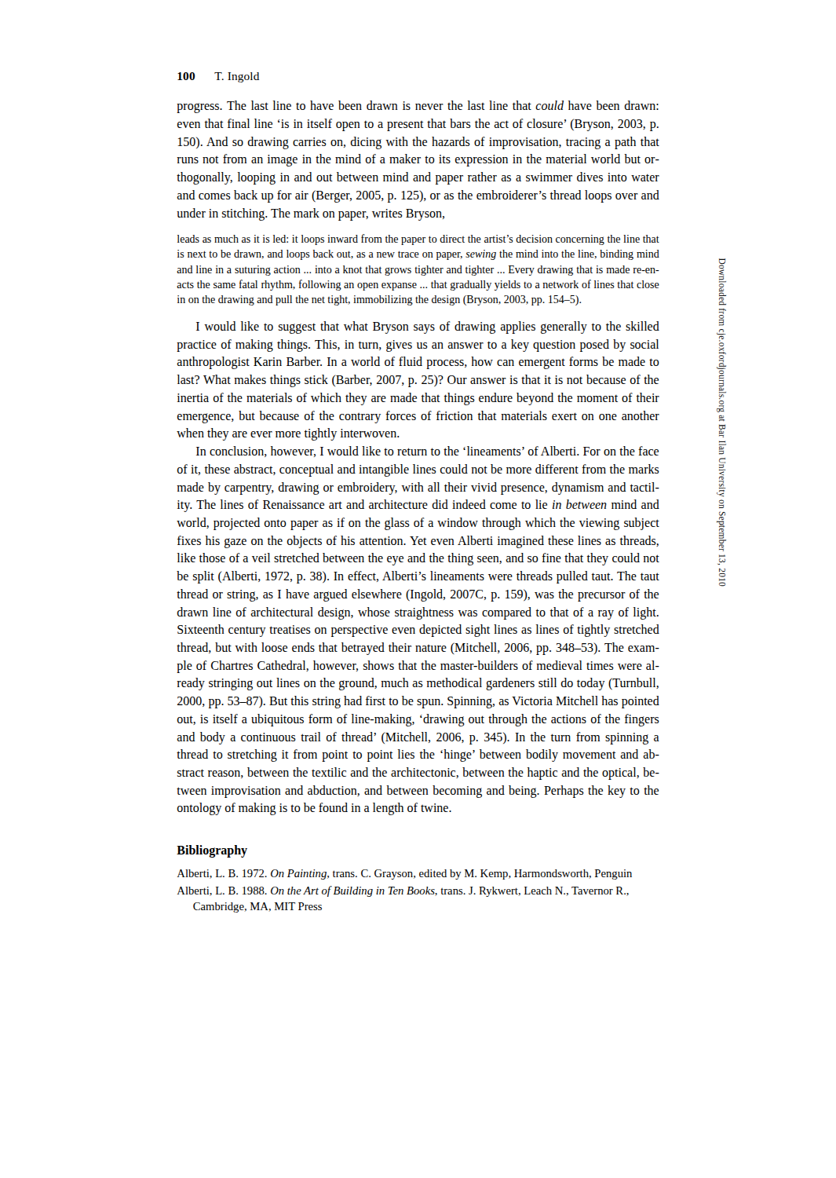100 T. Ingold
progress. The last line to have been drawn is never the last line that could have been drawn: even that final line ‘is in itself open to a present that bars the act of closure’ (Bryson, 2003, p. 150). And so drawing carries on, dicing with the hazards of improvisation, tracing a path that runs not from an image in the mind of a maker to its expression in the material world but orthogonally, looping in and out between mind and paper rather as a swimmer dives into water and comes back up for air (Berger, 2005, p. 125), or as the embroiderer’s thread loops over and under in stitching. The mark on paper, writes Bryson,
leads as much as it is led: it loops inward from the paper to direct the artist’s decision concerning the line that is next to be drawn, and loops back out, as a new trace on paper, sewing the mind into the line, binding mind and line in a suturing action ... into a knot that grows tighter and tighter ... Every drawing that is made re-enacts the same fatal rhythm, following an open expanse ... that gradually yields to a network of lines that close in on the drawing and pull the net tight, immobilizing the design (Bryson, 2003, pp. 154–5).
I would like to suggest that what Bryson says of drawing applies generally to the skilled practice of making things. This, in turn, gives us an answer to a key question posed by social anthropologist Karin Barber. In a world of fluid process, how can emergent forms be made to last? What makes things stick (Barber, 2007, p. 25)? Our answer is that it is not because of the inertia of the materials of which they are made that things endure beyond the moment of their emergence, but because of the contrary forces of friction that materials exert on one another when they are ever more tightly interwoven.
In conclusion, however, I would like to return to the ‘lineaments’ of Alberti. For on the face of it, these abstract, conceptual and intangible lines could not be more different from the marks made by carpentry, drawing or embroidery, with all their vivid presence, dynamism and tactility. The lines of Renaissance art and architecture did indeed come to lie in between mind and world, projected onto paper as if on the glass of a window through which the viewing subject fixes his gaze on the objects of his attention. Yet even Alberti imagined these lines as threads, like those of a veil stretched between the eye and the thing seen, and so fine that they could not be split (Alberti, 1972, p. 38). In effect, Alberti’s lineaments were threads pulled taut. The taut thread or string, as I have argued elsewhere (Ingold, 2007C, p. 159), was the precursor of the drawn line of architectural design, whose straightness was compared to that of a ray of light. Sixteenth century treatises on perspective even depicted sight lines as lines of tightly stretched thread, but with loose ends that betrayed their nature (Mitchell, 2006, pp. 348–53). The example of Chartres Cathedral, however, shows that the master-builders of medieval times were already stringing out lines on the ground, much as methodical gardeners still do today (Turnbull, 2000, pp. 53–87). But this string had first to be spun. Spinning, as Victoria Mitchell has pointed out, is itself a ubiquitous form of line-making, ‘drawing out through the actions of the fingers and body a continuous trail of thread’ (Mitchell, 2006, p. 345). In the turn from spinning a thread to stretching it from point to point lies the ‘hinge’ between bodily movement and abstract reason, between the textilic and the architectonic, between the haptic and the optical, between improvisation and abduction, and between becoming and being. Perhaps the key to the ontology of making is to be found in a length of twine.
Bibliography
Alberti, L. B. 1972. On Painting, trans. C. Grayson, edited by M. Kemp, Harmondsworth, Penguin
Alberti, L. B. 1988. On the Art of Building in Ten Books, trans. J. Rykwert, Leach N., Tavernor R., Cambridge, MA, MIT Press
Downloaded from cje.oxfordjournals.org at Bar Ilan University on September 13, 2010